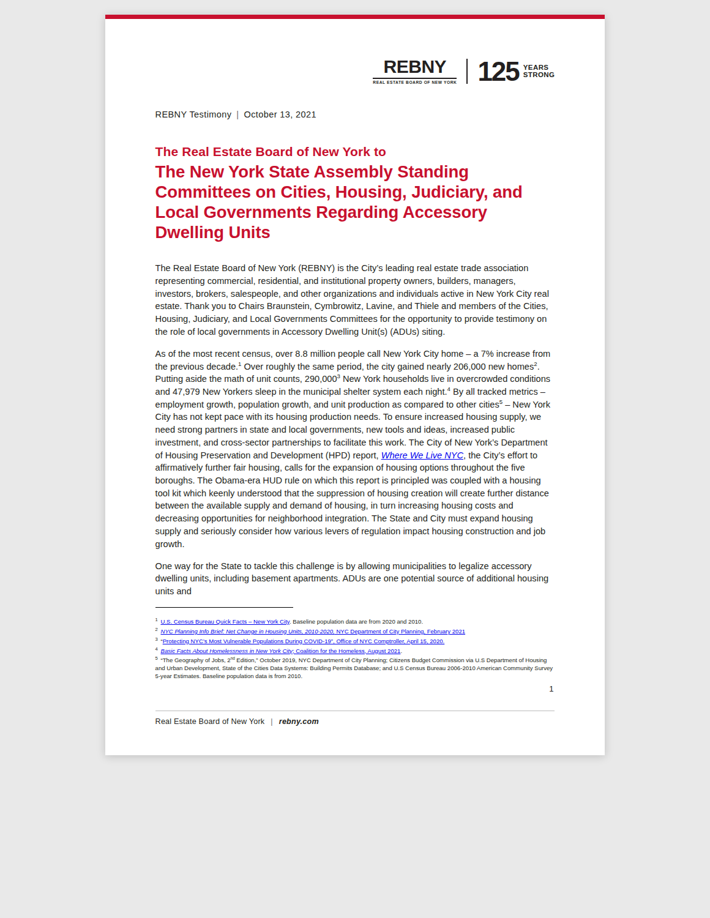REBNY
Real Estate Board of New York
125
YEARS
STRONG
REBNY Testimony|October 13, 2021
The Real Estate Board of New York to
The New York State Assembly Standing Committees on Cities, Housing, Judiciary, and Local Governments Regarding Accessory Dwelling Units
The Real Estate Board of New York (REBNY) is the City’s leading real estate trade association representing commercial, residential, and institutional property owners, builders, managers, investors, brokers, salespeople, and other organizations and individuals active in New York City real estate. Thank you to Chairs Braunstein, Cymbrowitz, Lavine, and Thiele and members of the Cities, Housing, Judiciary, and Local Governments Committees for the opportunity to provide testimony on the role of local governments in Accessory Dwelling Unit(s) (ADUs) siting.
As of the most recent census, over 8.8 million people call New York City home – a 7% increase from the previous decade.1 Over roughly the same period, the city gained nearly 206,000 new homes2. Putting aside the math of unit counts, 290,0003 New York households live in overcrowded conditions and 47,979 New Yorkers sleep in the municipal shelter system each night.4 By all tracked metrics – employment growth, population growth, and unit production as compared to other cities5 – New York City has not kept pace with its housing production needs. To ensure increased housing supply, we need strong partners in state and local governments, new tools and ideas, increased public investment, and cross-sector partnerships to facilitate this work. The City of New York’s Department of Housing Preservation and Development (HPD) report, Where We Live NYC, the City’s effort to affirmatively further fair housing, calls for the expansion of housing options throughout the five boroughs. The Obama-era HUD rule on which this report is principled was coupled with a housing tool kit which keenly understood that the suppression of housing creation will create further distance between the available supply and demand of housing, in turn increasing housing costs and decreasing opportunities for neighborhood integration. The State and City must expand housing supply and seriously consider how various levers of regulation impact housing construction and job growth.
One way for the State to tackle this challenge is by allowing municipalities to legalize accessory dwelling units, including basement apartments. ADUs are one potential source of additional housing units and
1 U.S. Census Bureau Quick Facts – New York City. Baseline population data are from 2020 and 2010.
2 NYC Planning Info Brief: Net Change in Housing Units, 2010-2020, NYC Department of City Planning, February 2021
3 “Protecting NYC’s Most Vulnerable Populations During COVID-19”, Office of NYC Comptroller, April 15, 2020.
4 Basic Facts About Homelessness in New York City; Coalition for the Homeless, August 2021.
5 “The Geography of Jobs, 2nd Edition,” October 2019, NYC Department of City Planning; Citizens Budget Commission via U.S Department of Housing and Urban Development, State of the Cities Data Systems: Building Permits Database; and U.S Census Bureau 2006-2010 American Community Survey 5-year Estimates. Baseline population data is from 2010.
1
Real Estate Board of New York|rebny.com